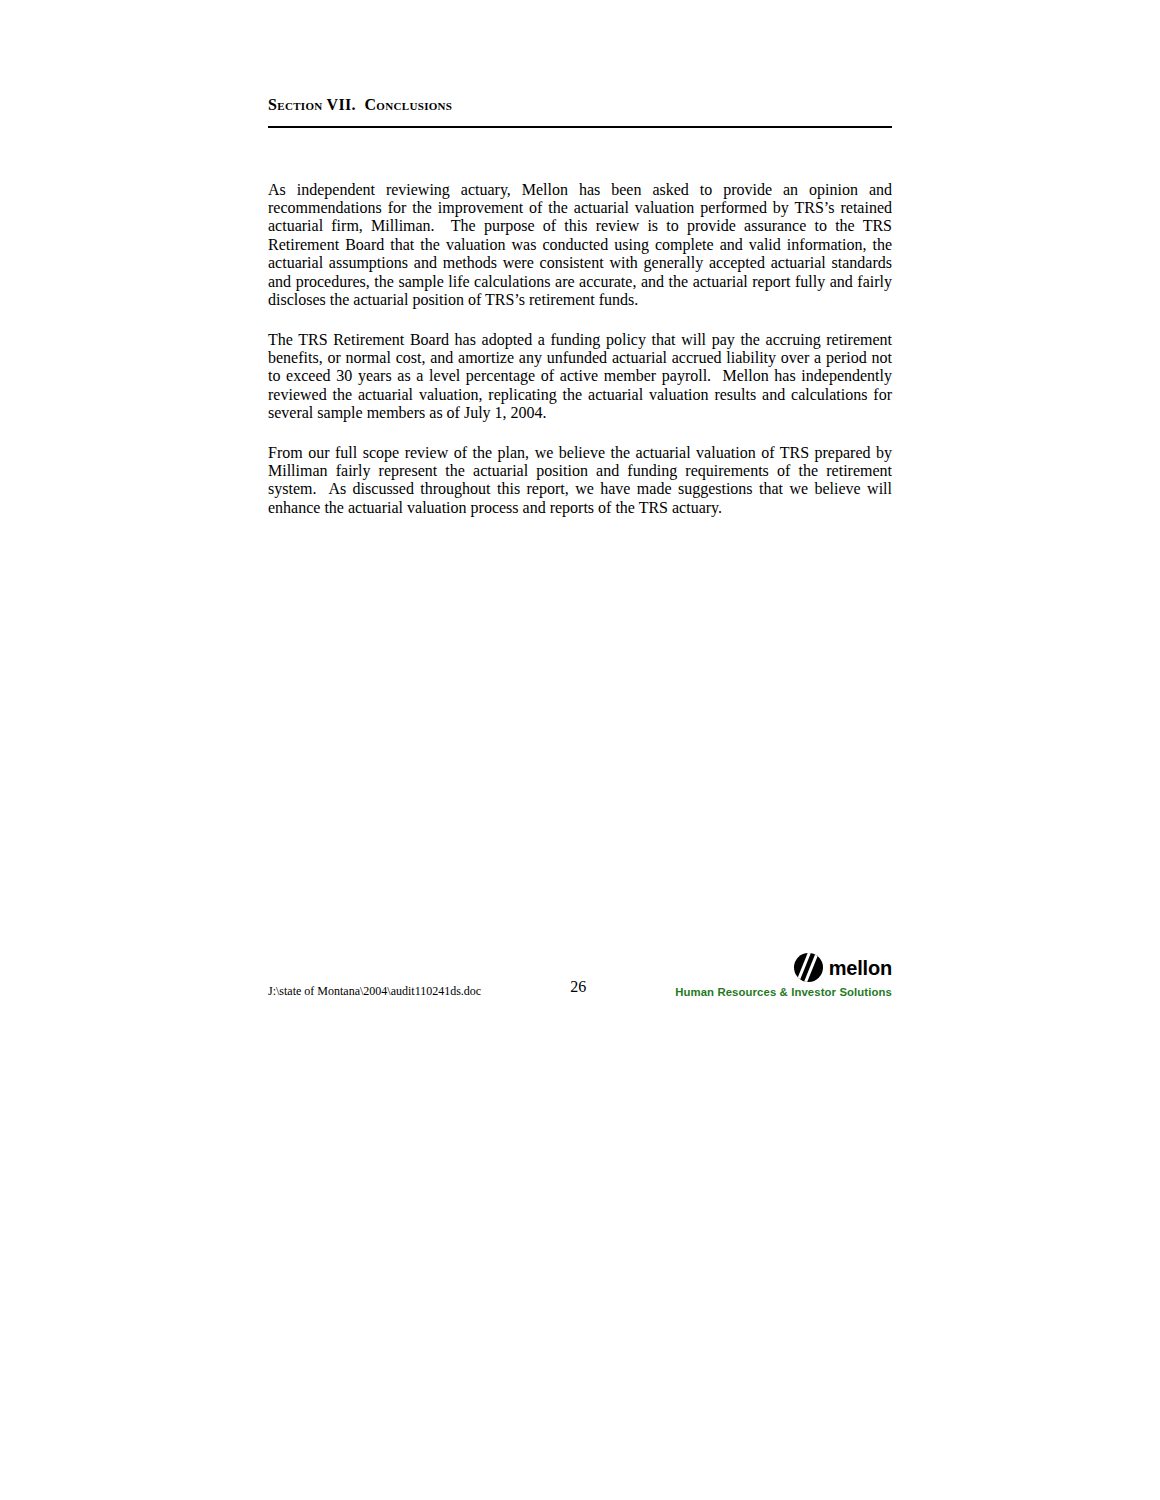Section VII. Conclusions
As independent reviewing actuary, Mellon has been asked to provide an opinion and recommendations for the improvement of the actuarial valuation performed by TRS’s retained actuarial firm, Milliman. The purpose of this review is to provide assurance to the TRS Retirement Board that the valuation was conducted using complete and valid information, the actuarial assumptions and methods were consistent with generally accepted actuarial standards and procedures, the sample life calculations are accurate, and the actuarial report fully and fairly discloses the actuarial position of TRS’s retirement funds.
The TRS Retirement Board has adopted a funding policy that will pay the accruing retirement benefits, or normal cost, and amortize any unfunded actuarial accrued liability over a period not to exceed 30 years as a level percentage of active member payroll. Mellon has independently reviewed the actuarial valuation, replicating the actuarial valuation results and calculations for several sample members as of July 1, 2004.
From our full scope review of the plan, we believe the actuarial valuation of TRS prepared by Milliman fairly represent the actuarial position and funding requirements of the retirement system. As discussed throughout this report, we have made suggestions that we believe will enhance the actuarial valuation process and reports of the TRS actuary.
J:\state of Montana\2004\audit110241ds.doc
26
mellon
Human Resources & Investor Solutions